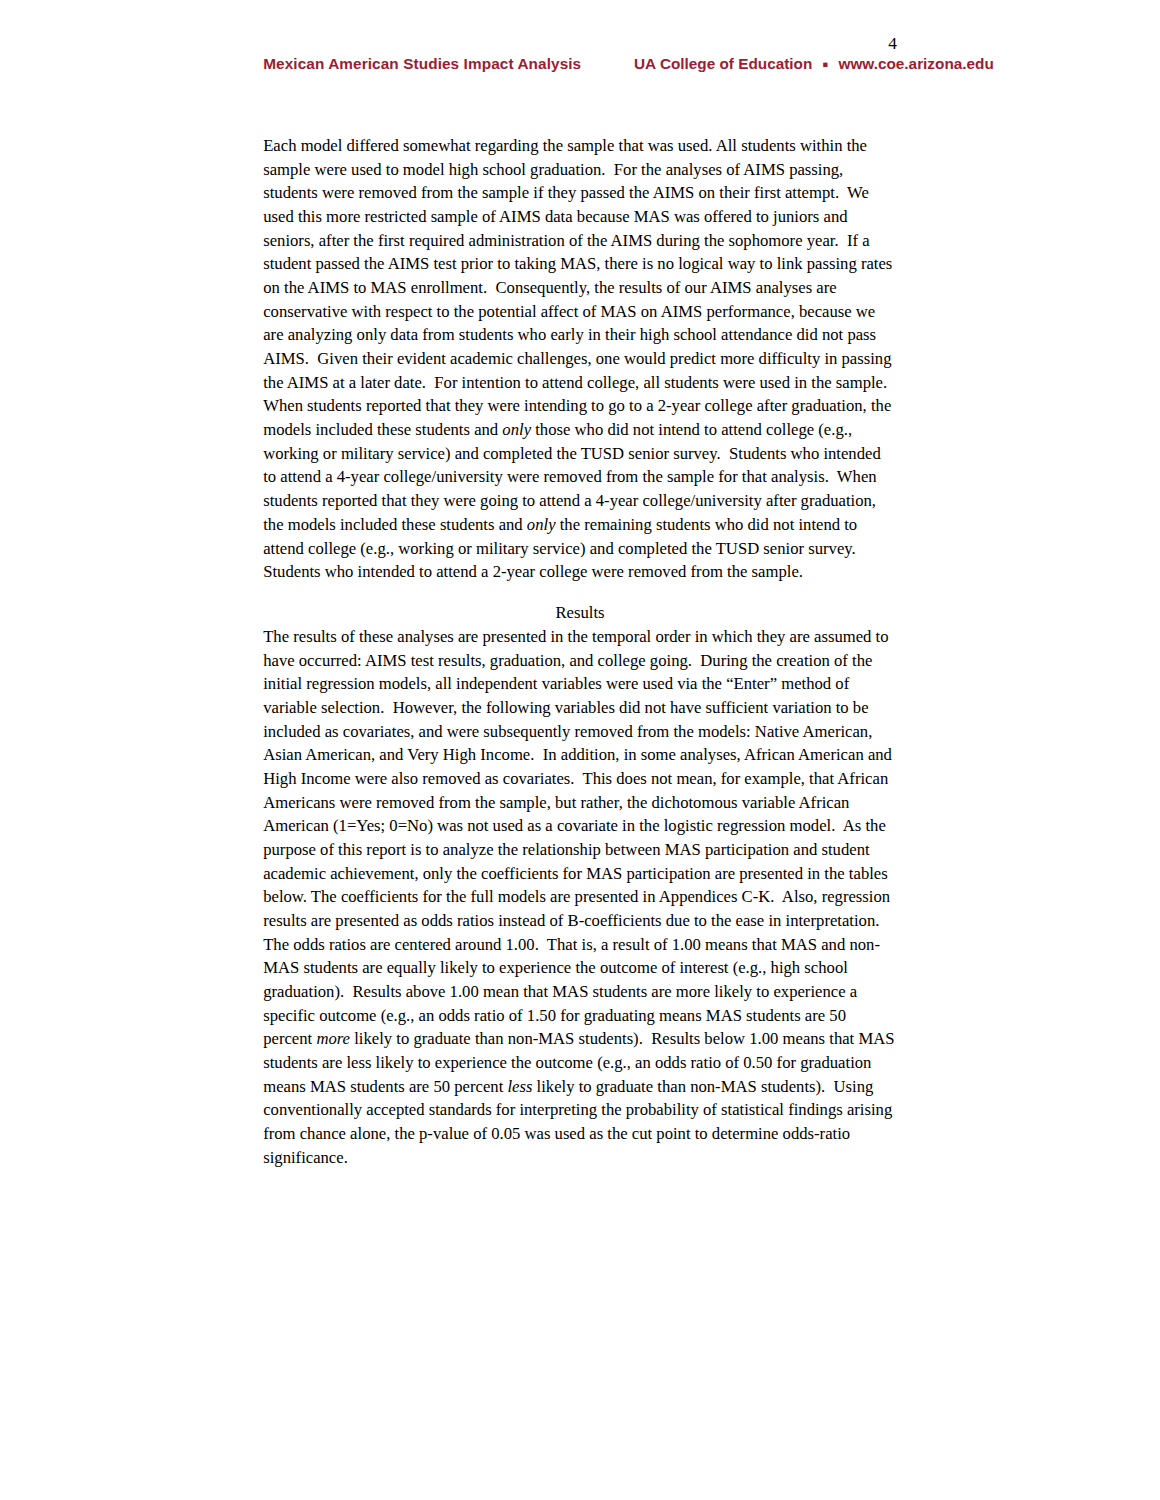Mexican American Studies Impact Analysis UA College of Education ▪ www.coe.arizona.edu 4
Each model differed somewhat regarding the sample that was used. All students within the sample were used to model high school graduation. For the analyses of AIMS passing, students were removed from the sample if they passed the AIMS on their first attempt. We used this more restricted sample of AIMS data because MAS was offered to juniors and seniors, after the first required administration of the AIMS during the sophomore year. If a student passed the AIMS test prior to taking MAS, there is no logical way to link passing rates on the AIMS to MAS enrollment. Consequently, the results of our AIMS analyses are conservative with respect to the potential affect of MAS on AIMS performance, because we are analyzing only data from students who early in their high school attendance did not pass AIMS. Given their evident academic challenges, one would predict more difficulty in passing the AIMS at a later date. For intention to attend college, all students were used in the sample. When students reported that they were intending to go to a 2-year college after graduation, the models included these students and only those who did not intend to attend college (e.g., working or military service) and completed the TUSD senior survey. Students who intended to attend a 4-year college/university were removed from the sample for that analysis. When students reported that they were going to attend a 4-year college/university after graduation, the models included these students and only the remaining students who did not intend to attend college (e.g., working or military service) and completed the TUSD senior survey. Students who intended to attend a 2-year college were removed from the sample.
Results
The results of these analyses are presented in the temporal order in which they are assumed to have occurred: AIMS test results, graduation, and college going. During the creation of the initial regression models, all independent variables were used via the “Enter” method of variable selection. However, the following variables did not have sufficient variation to be included as covariates, and were subsequently removed from the models: Native American, Asian American, and Very High Income. In addition, in some analyses, African American and High Income were also removed as covariates. This does not mean, for example, that African Americans were removed from the sample, but rather, the dichotomous variable African American (1=Yes; 0=No) was not used as a covariate in the logistic regression model. As the purpose of this report is to analyze the relationship between MAS participation and student academic achievement, only the coefficients for MAS participation are presented in the tables below. The coefficients for the full models are presented in Appendices C-K. Also, regression results are presented as odds ratios instead of B-coefficients due to the ease in interpretation. The odds ratios are centered around 1.00. That is, a result of 1.00 means that MAS and non-MAS students are equally likely to experience the outcome of interest (e.g., high school graduation). Results above 1.00 mean that MAS students are more likely to experience a specific outcome (e.g., an odds ratio of 1.50 for graduating means MAS students are 50 percent more likely to graduate than non-MAS students). Results below 1.00 means that MAS students are less likely to experience the outcome (e.g., an odds ratio of 0.50 for graduation means MAS students are 50 percent less likely to graduate than non-MAS students). Using conventionally accepted standards for interpreting the probability of statistical findings arising from chance alone, the p-value of 0.05 was used as the cut point to determine odds-ratio significance.